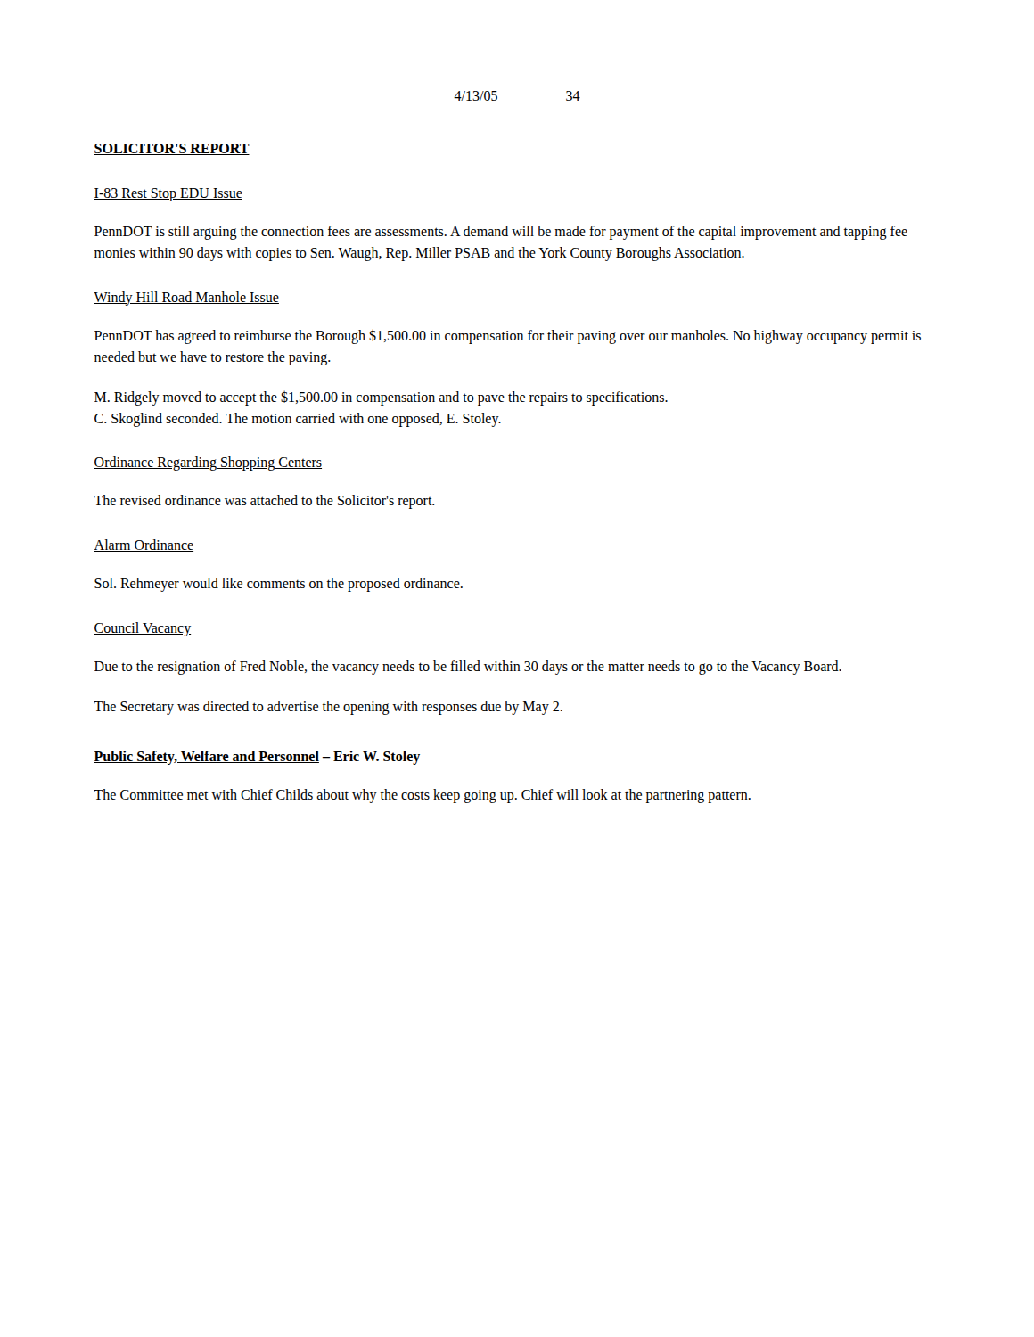4/13/05 34
SOLICITOR'S REPORT
I-83 Rest Stop EDU Issue
PennDOT is still arguing the connection fees are assessments. A demand will be made for payment of the capital improvement and tapping fee monies within 90 days with copies to Sen. Waugh, Rep. Miller PSAB and the York County Boroughs Association.
Windy Hill Road Manhole Issue
PennDOT has agreed to reimburse the Borough $1,500.00 in compensation for their paving over our manholes. No highway occupancy permit is needed but we have to restore the paving.
M. Ridgely moved to accept the $1,500.00 in compensation and to pave the repairs to specifications.
C. Skoglind seconded. The motion carried with one opposed, E. Stoley.
Ordinance Regarding Shopping Centers
The revised ordinance was attached to the Solicitor's report.
Alarm Ordinance
Sol. Rehmeyer would like comments on the proposed ordinance.
Council Vacancy
Due to the resignation of Fred Noble, the vacancy needs to be filled within 30 days or the matter needs to go to the Vacancy Board.
The Secretary was directed to advertise the opening with responses due by May 2.
Public Safety, Welfare and Personnel – Eric W. Stoley
The Committee met with Chief Childs about why the costs keep going up. Chief will look at the partnering pattern.